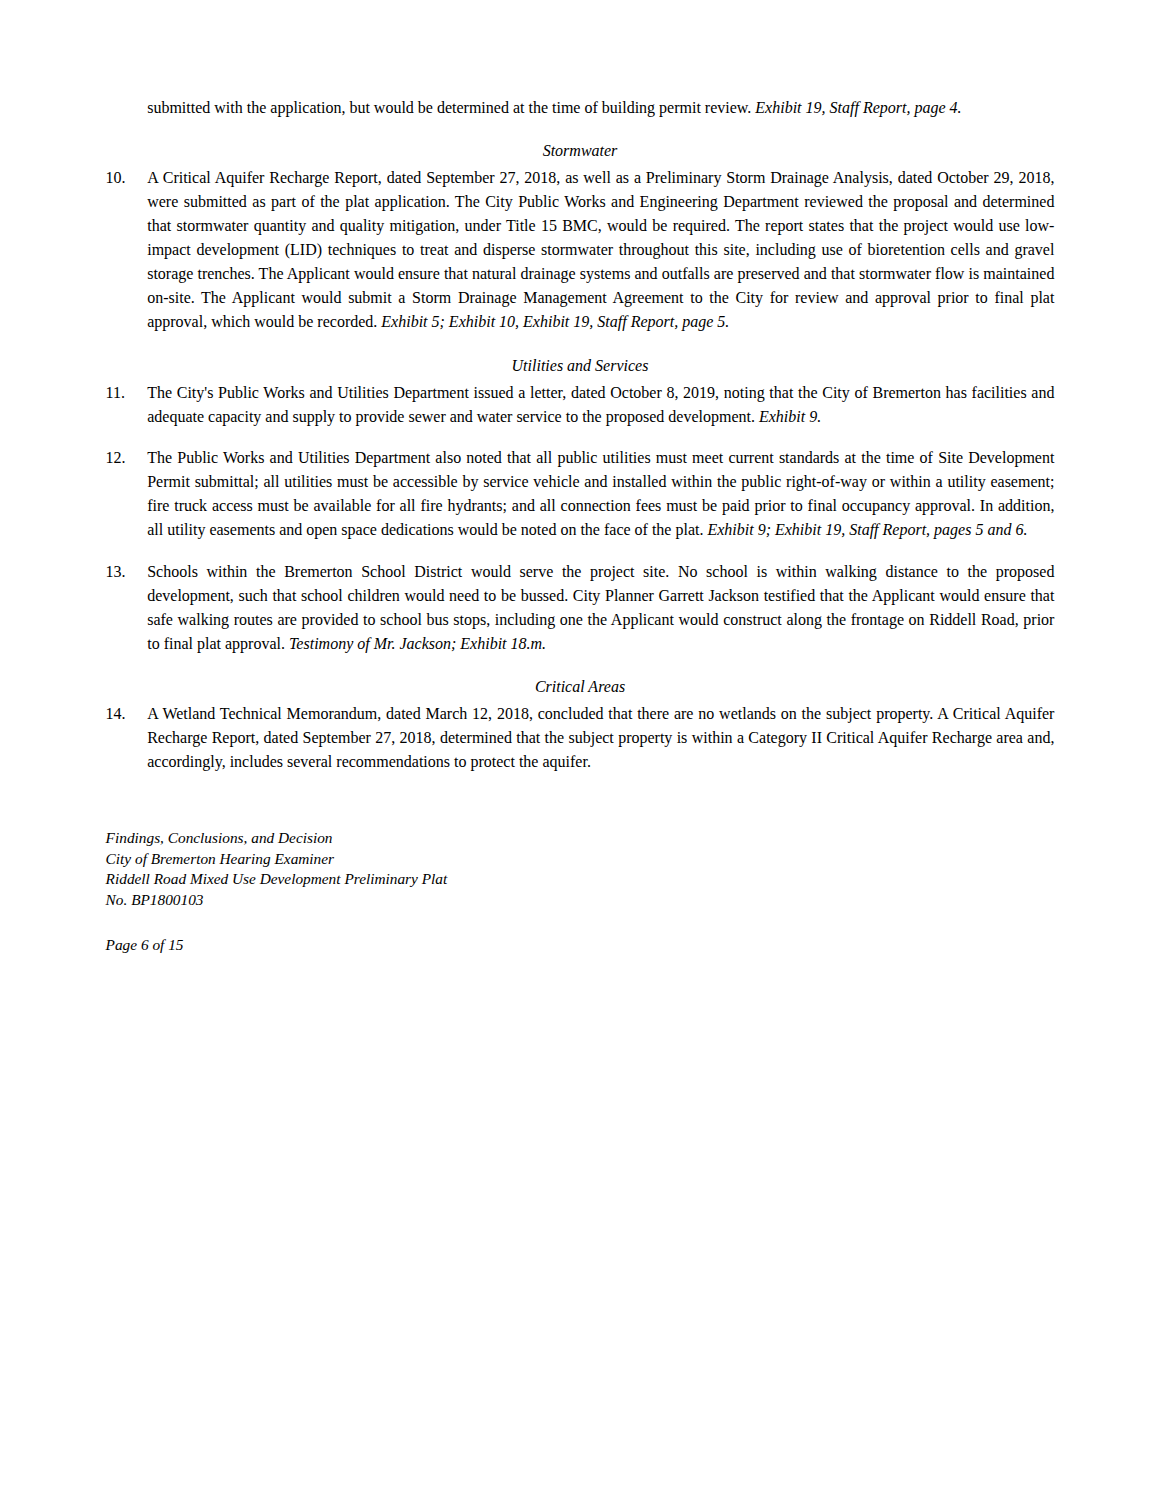submitted with the application, but would be determined at the time of building permit review. Exhibit 19, Staff Report, page 4.
Stormwater
10.
A Critical Aquifer Recharge Report, dated September 27, 2018, as well as a Preliminary Storm Drainage Analysis, dated October 29, 2018, were submitted as part of the plat application. The City Public Works and Engineering Department reviewed the proposal and determined that stormwater quantity and quality mitigation, under Title 15 BMC, would be required. The report states that the project would use low-impact development (LID) techniques to treat and disperse stormwater throughout this site, including use of bioretention cells and gravel storage trenches. The Applicant would ensure that natural drainage systems and outfalls are preserved and that stormwater flow is maintained on-site. The Applicant would submit a Storm Drainage Management Agreement to the City for review and approval prior to final plat approval, which would be recorded. Exhibit 5; Exhibit 10, Exhibit 19, Staff Report, page 5.
Utilities and Services
11.
The City's Public Works and Utilities Department issued a letter, dated October 8, 2019, noting that the City of Bremerton has facilities and adequate capacity and supply to provide sewer and water service to the proposed development. Exhibit 9.
12.
The Public Works and Utilities Department also noted that all public utilities must meet current standards at the time of Site Development Permit submittal; all utilities must be accessible by service vehicle and installed within the public right-of-way or within a utility easement; fire truck access must be available for all fire hydrants; and all connection fees must be paid prior to final occupancy approval. In addition, all utility easements and open space dedications would be noted on the face of the plat. Exhibit 9; Exhibit 19, Staff Report, pages 5 and 6.
13.
Schools within the Bremerton School District would serve the project site. No school is within walking distance to the proposed development, such that school children would need to be bussed. City Planner Garrett Jackson testified that the Applicant would ensure that safe walking routes are provided to school bus stops, including one the Applicant would construct along the frontage on Riddell Road, prior to final plat approval. Testimony of Mr. Jackson; Exhibit 18.m.
Critical Areas
14.
A Wetland Technical Memorandum, dated March 12, 2018, concluded that there are no wetlands on the subject property. A Critical Aquifer Recharge Report, dated September 27, 2018, determined that the subject property is within a Category II Critical Aquifer Recharge area and, accordingly, includes several recommendations to protect the aquifer.
Findings, Conclusions, and Decision
City of Bremerton Hearing Examiner
Riddell Road Mixed Use Development Preliminary Plat
No. BP1800103
Page 6 of 15